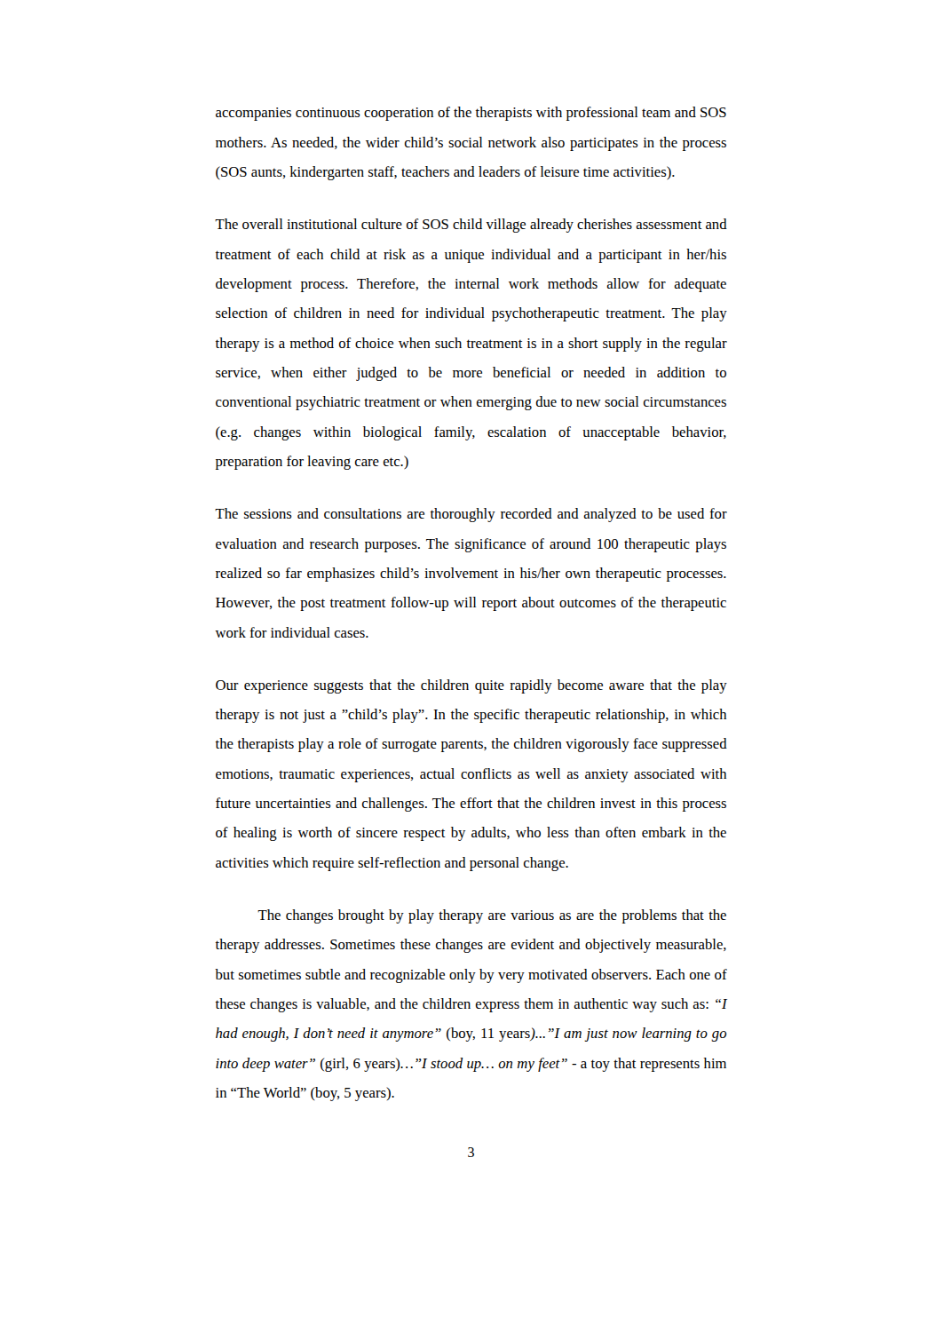accompanies continuous cooperation of the therapists with professional team and SOS mothers. As needed, the wider child’s social network also participates in the process (SOS aunts, kindergarten staff, teachers and leaders of leisure time activities).
The overall institutional culture of SOS child village already cherishes assessment and treatment of each child at risk as a unique individual and a participant in her/his development process. Therefore, the internal work methods allow for adequate selection of children in need for individual psychotherapeutic treatment. The play therapy is a method of choice when such treatment is in a short supply in the regular service, when either judged to be more beneficial or needed in addition to conventional psychiatric treatment or when emerging due to new social circumstances (e.g. changes within biological family, escalation of unacceptable behavior, preparation for leaving care etc.)
The sessions and consultations are thoroughly recorded and analyzed to be used for evaluation and research purposes. The significance of around 100 therapeutic plays realized so far emphasizes child’s involvement in his/her own therapeutic processes. However, the post treatment follow-up will report about outcomes of the therapeutic work for individual cases.
Our experience suggests that the children quite rapidly become aware that the play therapy is not just a ”child’s play”. In the specific therapeutic relationship, in which the therapists play a role of surrogate parents, the children vigorously face suppressed emotions, traumatic experiences, actual conflicts as well as anxiety associated with future uncertainties and challenges. The effort that the children invest in this process of healing is worth of sincere respect by adults, who less than often embark in the activities which require self-reflection and personal change.
The changes brought by play therapy are various as are the problems that the therapy addresses. Sometimes these changes are evident and objectively measurable, but sometimes subtle and recognizable only by very motivated observers. Each one of these changes is valuable, and the children express them in authentic way such as: “I had enough, I don’t need it anymore” (boy, 11 years)...”I am just now learning to go into deep water” (girl, 6 years)…”I stood up… on my feet” - a toy that represents him in “The World” (boy, 5 years).
3